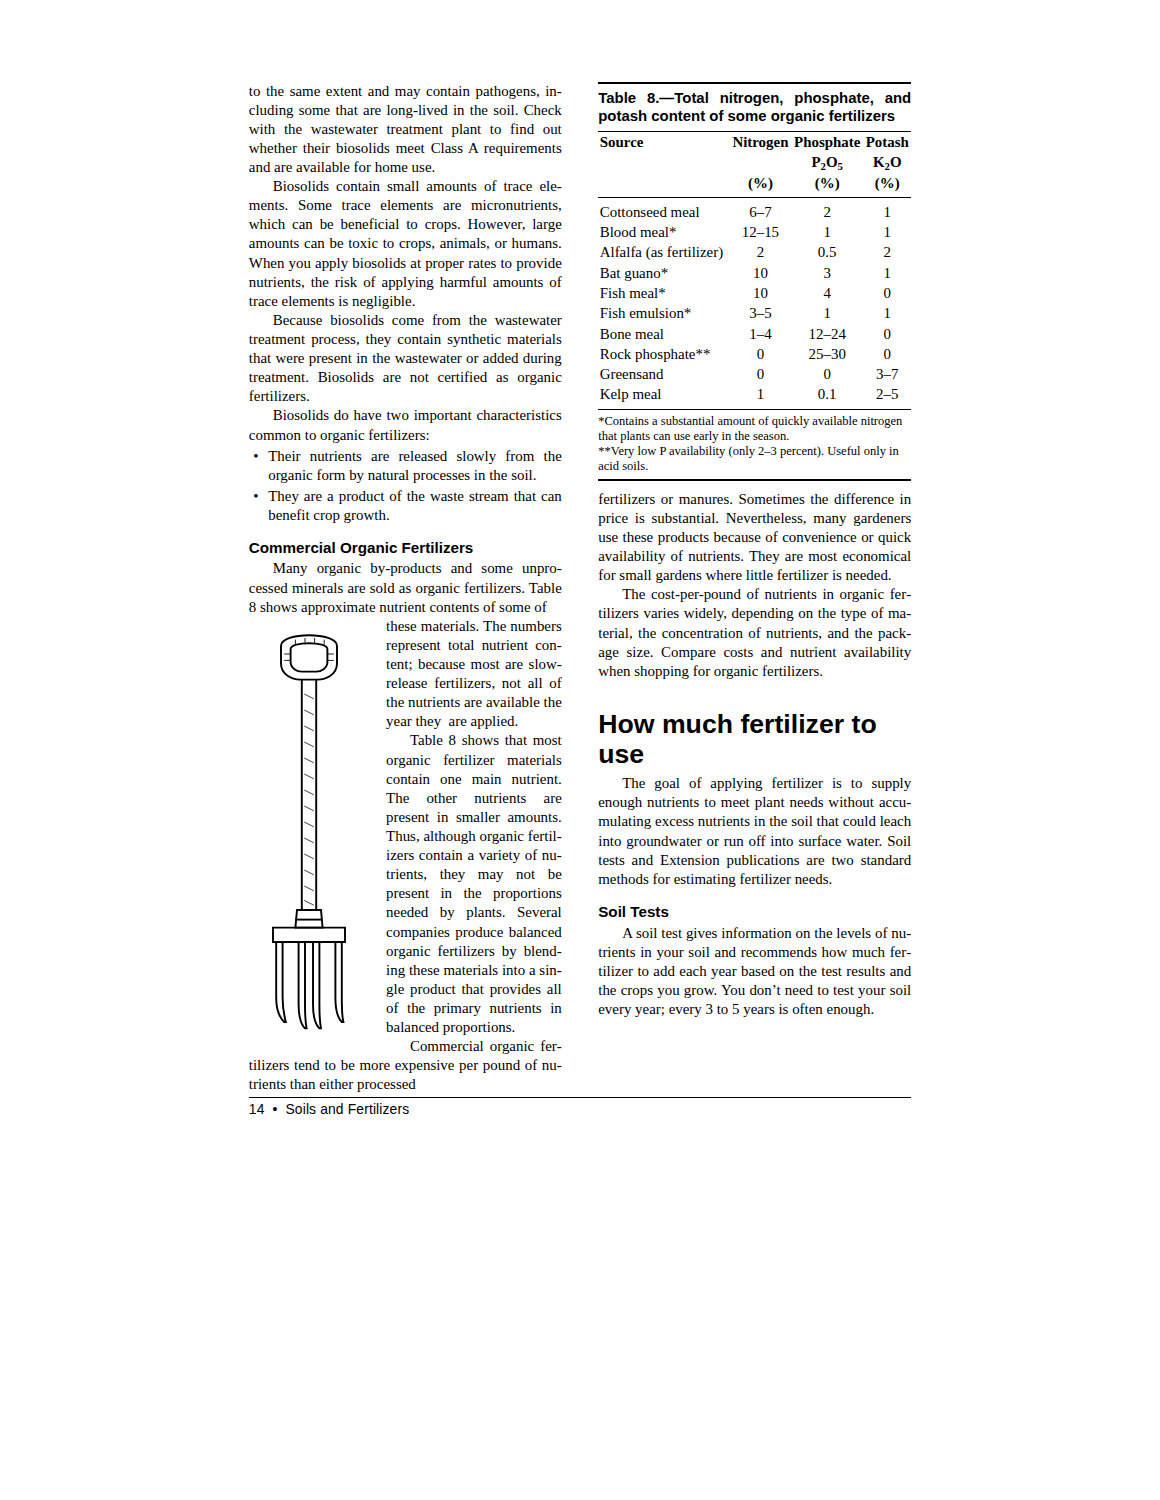to the same extent and may contain pathogens, including some that are long-lived in the soil. Check with the wastewater treatment plant to find out whether their biosolids meet Class A requirements and are available for home use.
Biosolids contain small amounts of trace elements. Some trace elements are micronutrients, which can be beneficial to crops. However, large amounts can be toxic to crops, animals, or humans. When you apply biosolids at proper rates to provide nutrients, the risk of applying harmful amounts of trace elements is negligible.
Because biosolids come from the wastewater treatment process, they contain synthetic materials that were present in the wastewater or added during treatment. Biosolids are not certified as organic fertilizers.
Biosolids do have two important characteristics common to organic fertilizers:
Their nutrients are released slowly from the organic form by natural processes in the soil.
They are a product of the waste stream that can benefit crop growth.
Commercial Organic Fertilizers
Many organic by-products and some unprocessed minerals are sold as organic fertilizers. Table 8 shows approximate nutrient contents of some of
these materials. The numbers represent total nutrient content; because most are slow-release fertilizers, not all of the nutrients are available the year they are applied.
Table 8 shows that most organic fertilizer materials contain one main nutrient. The other nutrients are present in smaller amounts. Thus, although organic fertilizers contain a variety of nutrients, they may not be present in the proportions needed by plants. Several companies produce balanced organic fertilizers by blending these materials into a single product that provides all of the primary nutrients in balanced proportions.
Commercial organic fertilizers tend to be more expensive per pound of nutrients than either processed
Table 8.—Total nitrogen, phosphate, and potash content of some organic fertilizers
| Source | Nitrogen | Phosphate | Potash |
| --- | --- | --- | --- |
| | | P 2 O 5 | K 2 O |
| | (%) | (%) | (%) |
| Cottonseed meal | 6–7 | 2 | 1 |
| Blood meal* | 12–15 | 1 | 1 |
| Alfalfa (as fertilizer) | 2 | 0.5 | 2 |
| Bat guano* | 10 | 3 | 1 |
| Fish meal* | 10 | 4 | 0 |
| Fish emulsion* | 3–5 | 1 | 1 |
| Bone meal | 1–4 | 12–24 | 0 |
| Rock phosphate** | 0 | 25–30 | 0 |
| Greensand | 0 | 0 | 3–7 |
| Kelp meal | 1 | 0.1 | 2–5 |
*Contains a substantial amount of quickly available nitrogen that plants can use early in the season.
**Very low P availability (only 2–3 percent). Useful only in acid soils.
fertilizers or manures. Sometimes the difference in price is substantial. Nevertheless, many gardeners use these products because of convenience or quick availability of nutrients. They are most economical for small gardens where little fertilizer is needed.
The cost-per-pound of nutrients in organic fertilizers varies widely, depending on the type of material, the concentration of nutrients, and the package size. Compare costs and nutrient availability when shopping for organic fertilizers.
How much fertilizer to use
The goal of applying fertilizer is to supply enough nutrients to meet plant needs without accumulating excess nutrients in the soil that could leach into groundwater or run off into surface water. Soil tests and Extension publications are two standard methods for estimating fertilizer needs.
Soil Tests
A soil test gives information on the levels of nutrients in your soil and recommends how much fertilizer to add each year based on the test results and the crops you grow. You don’t need to test your soil every year; every 3 to 5 years is often enough.
14 • Soils and Fertilizers